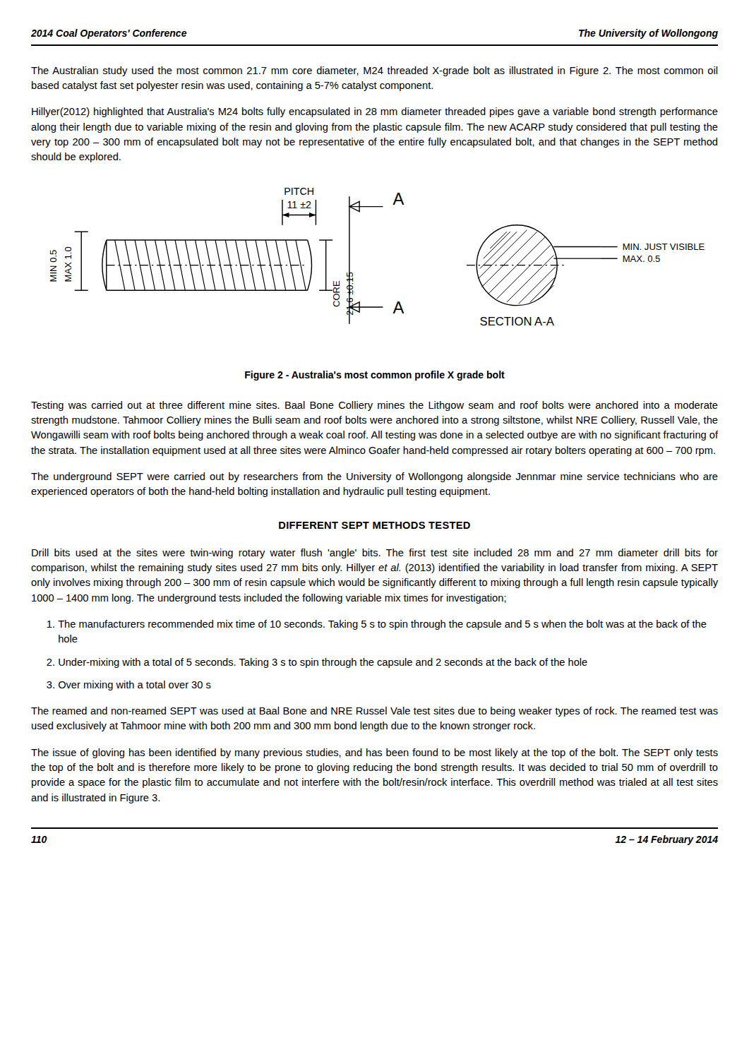2014 Coal Operators' Conference The University of Wollongong
The Australian study used the most common 21.7 mm core diameter, M24 threaded X-grade bolt as illustrated in Figure 2. The most common oil based catalyst fast set polyester resin was used, containing a 5-7% catalyst component.
Hillyer(2012) highlighted that Australia's M24 bolts fully encapsulated in 28 mm diameter threaded pipes gave a variable bond strength performance along their length due to variable mixing of the resin and gloving from the plastic capsule film. The new ACARP study considered that pull testing the very top 200 – 300 mm of encapsulated bolt may not be representative of the entire fully encapsulated bolt, and that changes in the SEPT method should be explored.
PITCH 11 ±2 A A MIN 0.5 MAX 1.0 CORE 21.6 ±0.15 MIN. JUST VISIBLE MAX. 0.5 SECTION A-A
Figure 2 - Australia's most common profile X grade bolt
Testing was carried out at three different mine sites. Baal Bone Colliery mines the Lithgow seam and roof bolts were anchored into a moderate strength mudstone. Tahmoor Colliery mines the Bulli seam and roof bolts were anchored into a strong siltstone, whilst NRE Colliery, Russell Vale, the Wongawilli seam with roof bolts being anchored through a weak coal roof. All testing was done in a selected outbye are with no significant fracturing of the strata. The installation equipment used at all three sites were Alminco Goafer hand-held compressed air rotary bolters operating at 600 – 700 rpm.
The underground SEPT were carried out by researchers from the University of Wollongong alongside Jennmar mine service technicians who are experienced operators of both the hand-held bolting installation and hydraulic pull testing equipment.
DIFFERENT SEPT METHODS TESTED
Drill bits used at the sites were twin-wing rotary water flush 'angle' bits. The first test site included 28 mm and 27 mm diameter drill bits for comparison, whilst the remaining study sites used 27 mm bits only. Hillyer et al. (2013) identified the variability in load transfer from mixing. A SEPT only involves mixing through 200 – 300 mm of resin capsule which would be significantly different to mixing through a full length resin capsule typically 1000 – 1400 mm long. The underground tests included the following variable mix times for investigation;
The manufacturers recommended mix time of 10 seconds. Taking 5 s to spin through the capsule and 5 s when the bolt was at the back of the hole
Under-mixing with a total of 5 seconds. Taking 3 s to spin through the capsule and 2 seconds at the back of the hole
Over mixing with a total over 30 s
The reamed and non-reamed SEPT was used at Baal Bone and NRE Russel Vale test sites due to being weaker types of rock. The reamed test was used exclusively at Tahmoor mine with both 200 mm and 300 mm bond length due to the known stronger rock.
The issue of gloving has been identified by many previous studies, and has been found to be most likely at the top of the bolt. The SEPT only tests the top of the bolt and is therefore more likely to be prone to gloving reducing the bond strength results. It was decided to trial 50 mm of overdrill to provide a space for the plastic film to accumulate and not interfere with the bolt/resin/rock interface. This overdrill method was trialed at all test sites and is illustrated in Figure 3.
110 12 – 14 February 2014